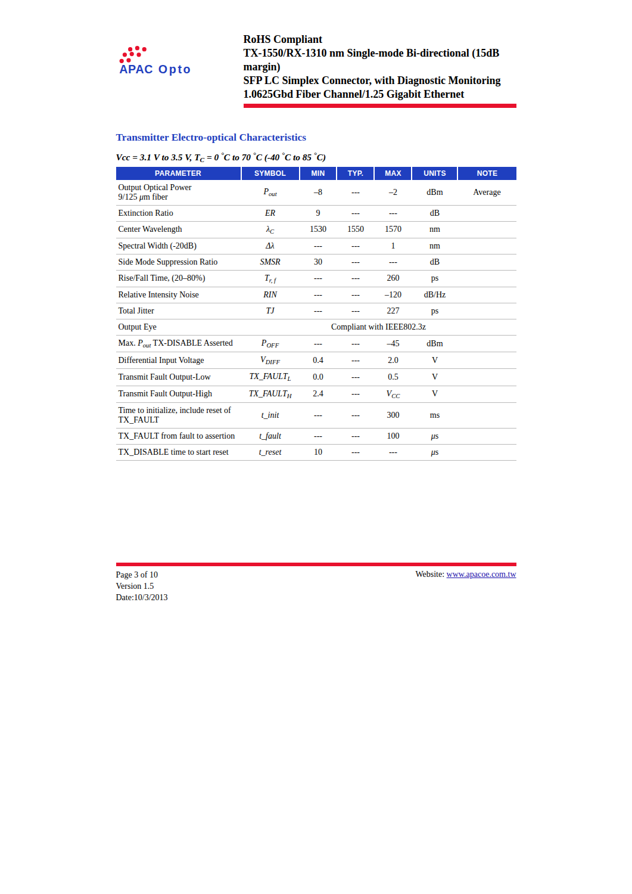APAC Opto
RoHS Compliant
TX-1550/RX-1310 nm Single-mode Bi-directional (15dB margin)
SFP LC Simplex Connector, with Diagnostic Monitoring
1.0625Gbd Fiber Channel/1.25 Gigabit Ethernet
Transmitter Electro-optical Characteristics
Vcc = 3.1 V to 3.5 V, TC = 0 °C to 70 °C (-40 °C to 85 °C)
| PARAMETER | SYMBOL | MIN | TYP. | MAX | UNITS | NOTE |
| --- | --- | --- | --- | --- | --- | --- |
| Output Optical Power 9/125 μ m fiber | P out | –8 | --- | –2 | dBm | Average |
| Extinction Ratio | ER | 9 | --- | --- | dB | |
| Center Wavelength | λ C | 1530 | 1550 | 1570 | nm | |
| Spectral Width (-20dB) | Δλ | --- | --- | 1 | nm | |
| Side Mode Suppression Ratio | SMSR | 30 | --- | --- | dB | |
| Rise/Fall Time, (20–80%) | T r, f | --- | --- | 260 | ps | |
| Relative Intensity Noise | RIN | --- | --- | –120 | dB/Hz | |
| Total Jitter | TJ | --- | --- | 227 | ps | |
| Output Eye | Compliant with IEEE802.3z |
| Max. P out TX-DISABLE Asserted | P OFF | --- | --- | –45 | dBm | |
| Differential Input Voltage | V DIFF | 0.4 | --- | 2.0 | V | |
| Transmit Fault Output-Low | TX_FAULT L | 0.0 | --- | 0.5 | V | |
| Transmit Fault Output-High | TX_FAULT H | 2.4 | --- | V CC | V | |
| Time to initialize, include reset of TX_FAULT | t_init | --- | --- | 300 | ms | |
| TX_FAULT from fault to assertion | t_fault | --- | --- | 100 | μ s | |
| TX_DISABLE time to start reset | t_reset | 10 | --- | --- | μ s | |
Page 3 of 10
Version 1.5
Date:10/3/2013
Website: www.apacoe.com.tw